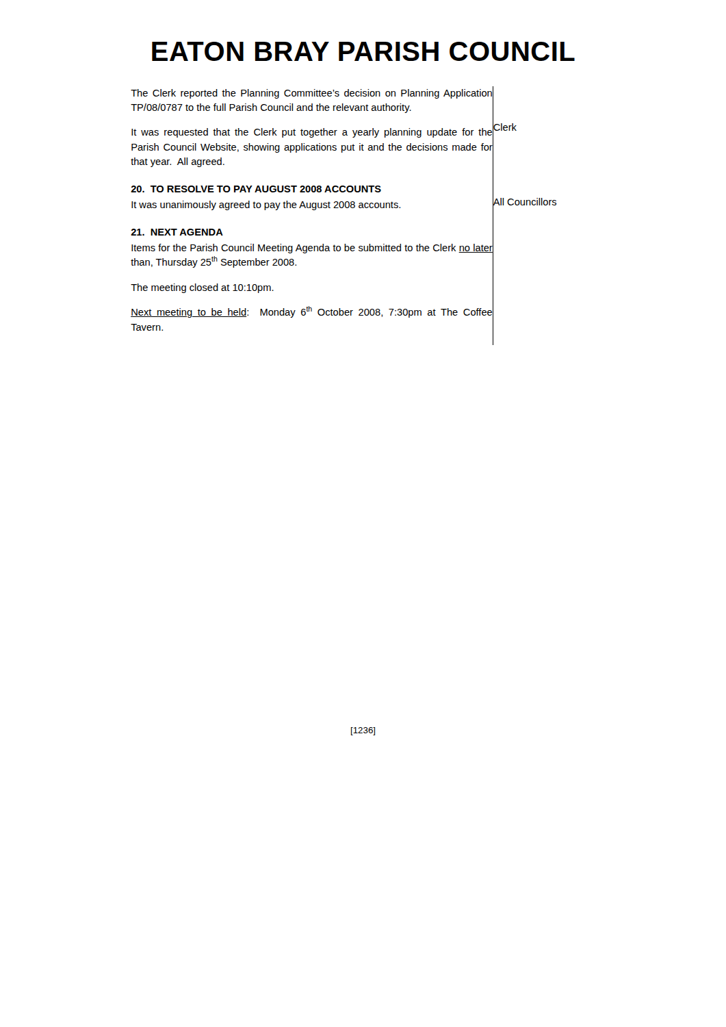EATON BRAY PARISH COUNCIL
| The Clerk reported the Planning Committee’s decision on Planning Application TP/08/0787 to the full Parish Council and the relevant authority. It was requested that the Clerk put together a yearly planning update for the Parish Council Website, showing applications put it and the decisions made for that year. All agreed. 20. TO RESOLVE TO PAY AUGUST 2008 ACCOUNTS It was unanimously agreed to pay the August 2008 accounts. 21. NEXT AGENDA Items for the Parish Council Meeting Agenda to be submitted to the Clerk no later than, Thursday 25 th September 2008. The meeting closed at 10:10pm. Next meeting to be held : Monday 6 th October 2008, 7:30pm at The Coffee Tavern. | Clerk All Councillors |
[1236]